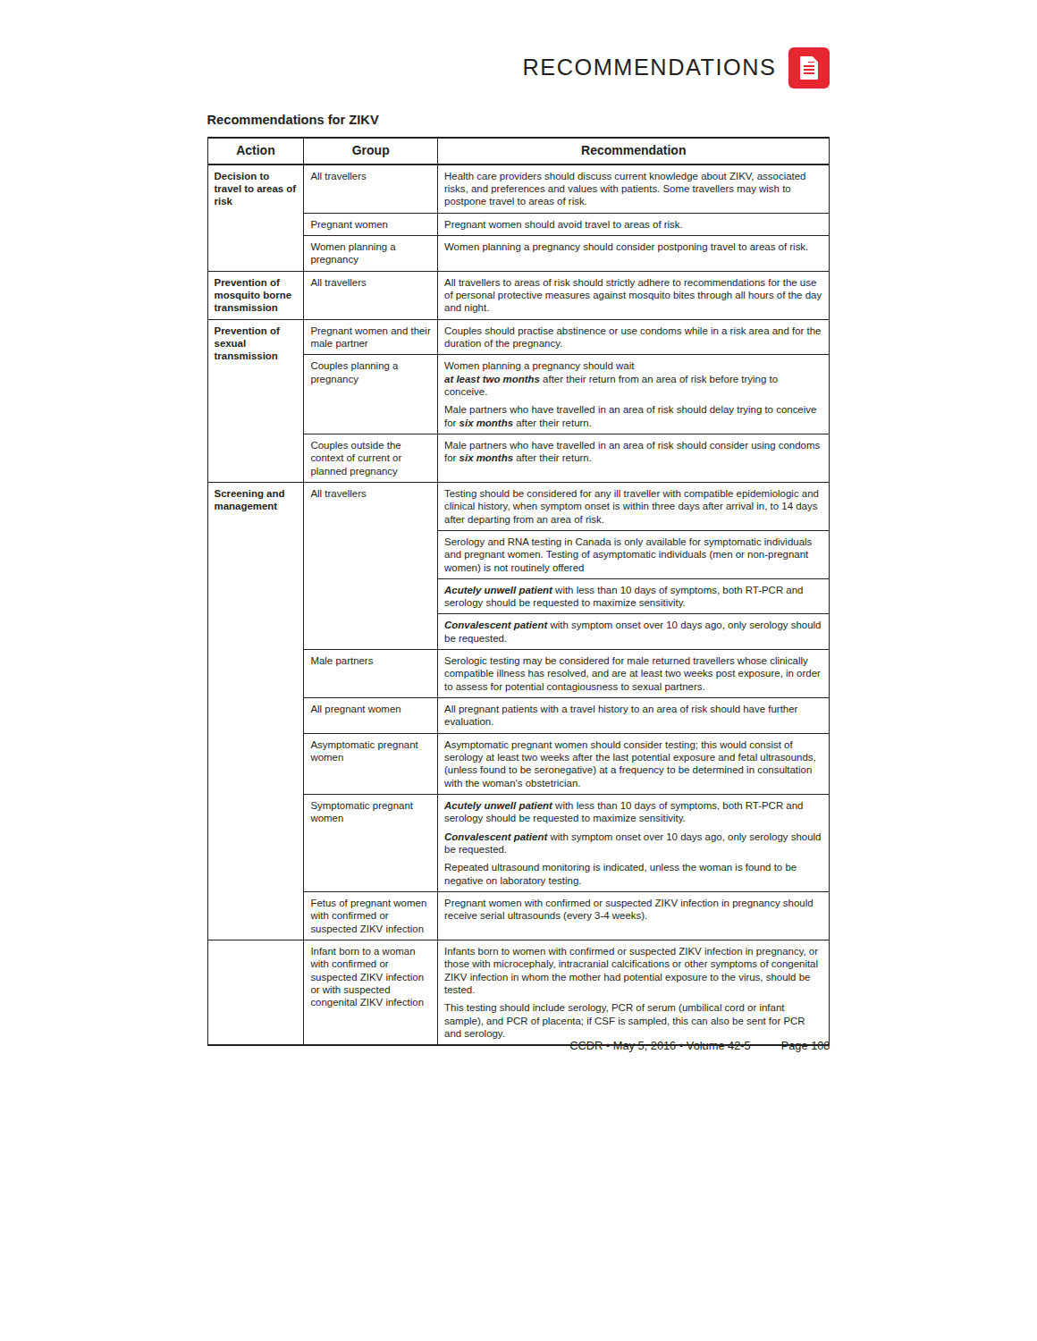Recommendations
Recommendations for ZIKV
| Action | Group | Recommendation |
| --- | --- | --- |
| Decision to travel to areas of risk | All travellers | Health care providers should discuss current knowledge about ZIKV, associated risks, and preferences and values with patients. Some travellers may wish to postpone travel to areas of risk. |
| Pregnant women | Pregnant women should avoid travel to areas of risk. |
| Women planning a pregnancy | Women planning a pregnancy should consider postponing travel to areas of risk. |
| Prevention of mosquito borne transmission | All travellers | All travellers to areas of risk should strictly adhere to recommendations for the use of personal protective measures against mosquito bites through all hours of the day and night. |
| Prevention of sexual transmission | Pregnant women and their male partner | Couples should practise abstinence or use condoms while in a risk area and for the duration of the pregnancy. |
| Couples planning a pregnancy | Women planning a pregnancy should wait at least two months after their return from an area of risk before trying to conceive. Male partners who have travelled in an area of risk should delay trying to conceive for six months after their return. |
| Couples outside the context of current or planned pregnancy | Male partners who have travelled in an area of risk should consider using condoms for six months after their return. |
| Screening and management | All travellers | Testing should be considered for any ill traveller with compatible epidemiologic and clinical history, when symptom onset is within three days after arrival in, to 14 days after departing from an area of risk. |
| Serology and RNA testing in Canada is only available for symptomatic individuals and pregnant women. Testing of asymptomatic individuals (men or non-pregnant women) is not routinely offered |
| Acutely unwell patient with less than 10 days of symptoms, both RT-PCR and serology should be requested to maximize sensitivity. |
| Convalescent patient with symptom onset over 10 days ago, only serology should be requested. |
| Male partners | Serologic testing may be considered for male returned travellers whose clinically compatible illness has resolved, and are at least two weeks post exposure, in order to assess for potential contagiousness to sexual partners. |
| All pregnant women | All pregnant patients with a travel history to an area of risk should have further evaluation. |
| Asymptomatic pregnant women | Asymptomatic pregnant women should consider testing; this would consist of serology at least two weeks after the last potential exposure and fetal ultrasounds, (unless found to be seronegative) at a frequency to be determined in consultation with the woman's obstetrician. |
| Symptomatic pregnant women | Acutely unwell patient with less than 10 days of symptoms, both RT-PCR and serology should be requested to maximize sensitivity. Convalescent patient with symptom onset over 10 days ago, only serology should be requested. Repeated ultrasound monitoring is indicated, unless the woman is found to be negative on laboratory testing. |
| Fetus of pregnant women with confirmed or suspected ZIKV infection | Pregnant women with confirmed or suspected ZIKV infection in pregnancy should receive serial ultrasounds (every 3-4 weeks). |
| | Infant born to a woman with confirmed or suspected ZIKV infection or with suspected congenital ZIKV infection | Infants born to women with confirmed or suspected ZIKV infection in pregnancy, or those with microcephaly, intracranial calcifications or other symptoms of congenital ZIKV infection in whom the mother had potential exposure to the virus, should be tested. This testing should include serology, PCR of serum (umbilical cord or infant sample), and PCR of placenta; if CSF is sampled, this can also be sent for PCR and serology. |
CCDR • May 5, 2016 • Volume 42-5 Page 108